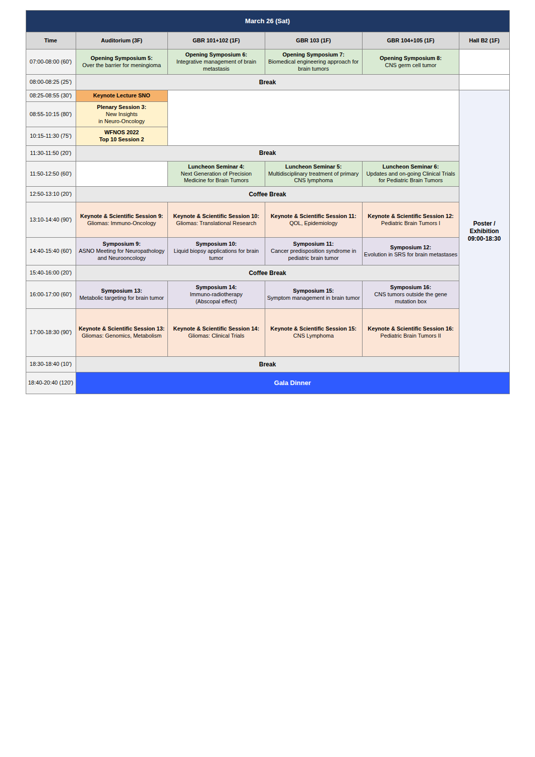| March 26 (Sat) |
| Time | Auditorium (3F) | GBR 101+102 (1F) | GBR 103 (1F) | GBR 104+105 (1F) | Hall B2 (1F) |
| 07:00-08:00 (60') | Opening Symposium 5: Over the barrier for meningioma | Opening Symposium 6: Integrative management of brain metastasis | Opening Symposium 7: Biomedical engineering approach for brain tumors | Opening Symposium 8: CNS germ cell tumor | |
| 08:00-08:25 (25') | Break | |
| 08:25-08:55 (30') | Keynote Lecture SNO | | Poster / Exhibition 09:00-18:30 |
| 08:55-10:15 (80') | Plenary Session 3: New Insights in Neuro-Oncology |
| 10:15-11:30 (75') | WFNOS 2022 Top 10 Session 2 |
| 11:30-11:50 (20') | Break |
| 11:50-12:50 (60') | | Luncheon Seminar 4: Next Generation of Precision Medicine for Brain Tumors | Luncheon Seminar 5: Multidisciplinary treatment of primary CNS lymphoma | Luncheon Seminar 6: Updates and on-going Clinical Trials for Pediatric Brain Tumors |
| 12:50-13:10 (20') | Coffee Break |
| 13:10-14:40 (90') | Keynote & Scientific Session 9: Gliomas: Immuno-Oncology | Keynote & Scientific Session 10: Gliomas: Translational Research | Keynote & Scientific Session 11: QOL, Epidemiology | Keynote & Scientific Session 12: Pediatric Brain Tumors I |
| 14:40-15:40 (60') | Symposium 9: ASNO Meeting for Neuropathology and Neurooncology | Symposium 10: Liquid biopsy applications for brain tumor | Symposium 11: Cancer predisposition syndrome in pediatric brain tumor | Symposium 12: Evolution in SRS for brain metastases |
| 15:40-16:00 (20') | Coffee Break |
| 16:00-17:00 (60') | Symposium 13: Metabolic targeting for brain tumor | Symposium 14: Immuno-radiotherapy (Abscopal effect) | Symposium 15: Symptom management in brain tumor | Symposium 16: CNS tumors outside the gene mutation box |
| 17:00-18:30 (90') | Keynote & Scientific Session 13: Gliomas: Genomics, Metabolism | Keynote & Scientific Session 14: Gliomas: Clinical Trials | Keynote & Scientific Session 15: CNS Lymphoma | Keynote & Scientific Session 16: Pediatric Brain Tumors II |
| 18:30-18:40 (10') | Break |
| 18:40-20:40 (120') | Gala Dinner |